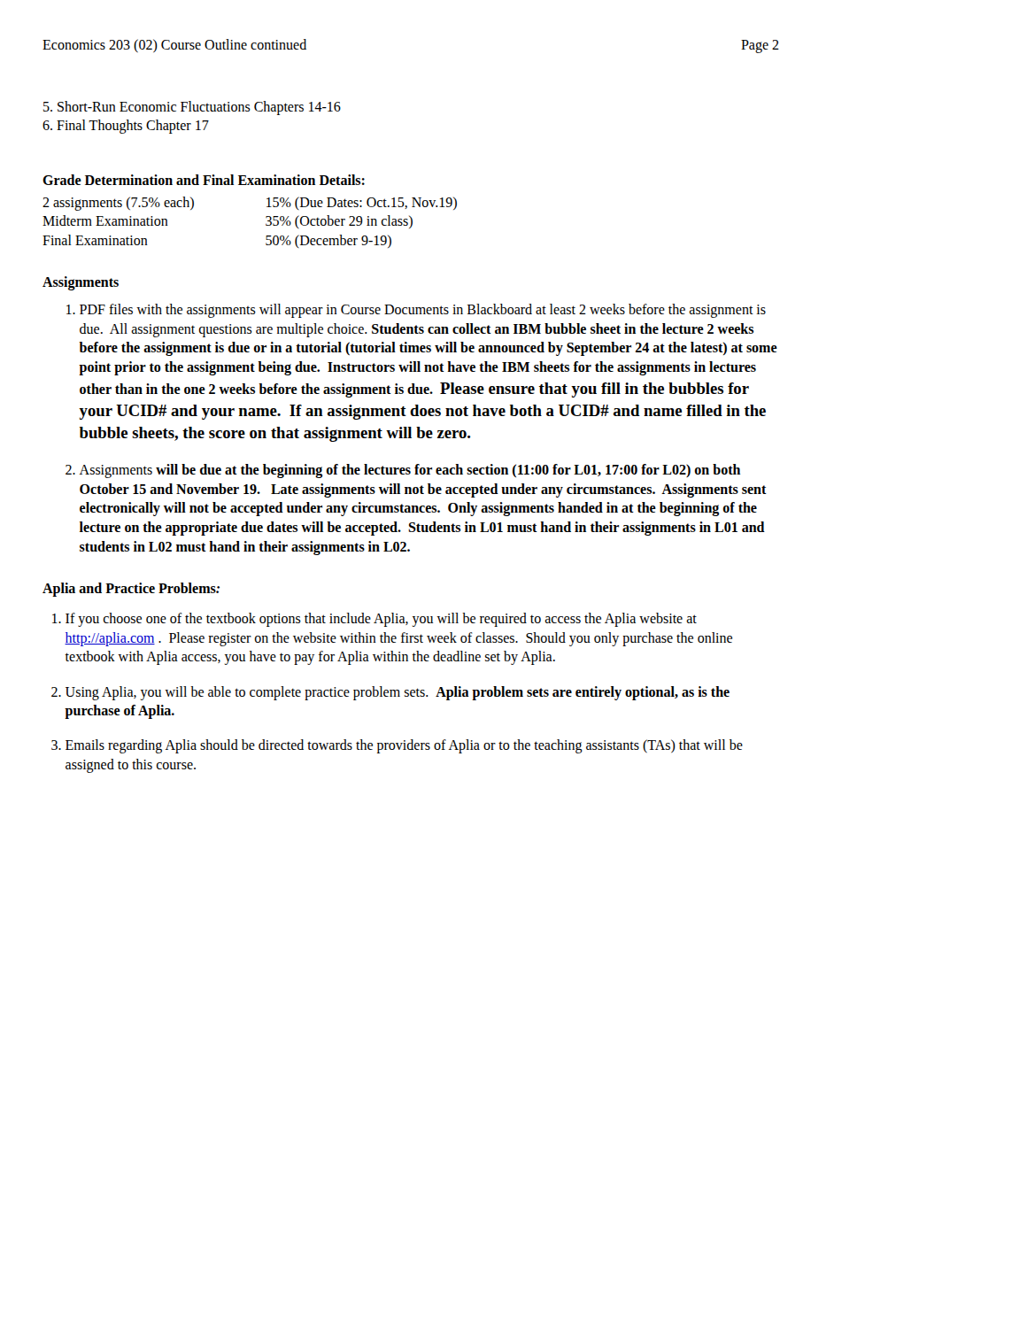Economics 203 (02) Course Outline continued Page 2
5. Short-Run Economic Fluctuations Chapters 14-16
6. Final Thoughts Chapter 17
Grade Determination and Final Examination Details:
| 2 assignments (7.5% each) | 15% (Due Dates: Oct.15, Nov.19) |
| Midterm Examination | 35% (October 29 in class) |
| Final Examination | 50% (December 9-19) |
Assignments
PDF files with the assignments will appear in Course Documents in Blackboard at least 2 weeks before the assignment is due. All assignment questions are multiple choice. Students can collect an IBM bubble sheet in the lecture 2 weeks before the assignment is due or in a tutorial (tutorial times will be announced by September 24 at the latest) at some point prior to the assignment being due. Instructors will not have the IBM sheets for the assignments in lectures other than in the one 2 weeks before the assignment is due. Please ensure that you fill in the bubbles for your UCID# and your name. If an assignment does not have both a UCID# and name filled in the bubble sheets, the score on that assignment will be zero.
Assignments will be due at the beginning of the lectures for each section (11:00 for L01, 17:00 for L02) on both October 15 and November 19. Late assignments will not be accepted under any circumstances. Assignments sent electronically will not be accepted under any circumstances. Only assignments handed in at the beginning of the lecture on the appropriate due dates will be accepted. Students in L01 must hand in their assignments in L01 and students in L02 must hand in their assignments in L02.
Aplia and Practice Problems:
If you choose one of the textbook options that include Aplia, you will be required to access the Aplia website at http://aplia.com . Please register on the website within the first week of classes. Should you only purchase the online textbook with Aplia access, you have to pay for Aplia within the deadline set by Aplia.
Using Aplia, you will be able to complete practice problem sets. Aplia problem sets are entirely optional, as is the purchase of Aplia.
Emails regarding Aplia should be directed towards the providers of Aplia or to the teaching assistants (TAs) that will be assigned to this course.